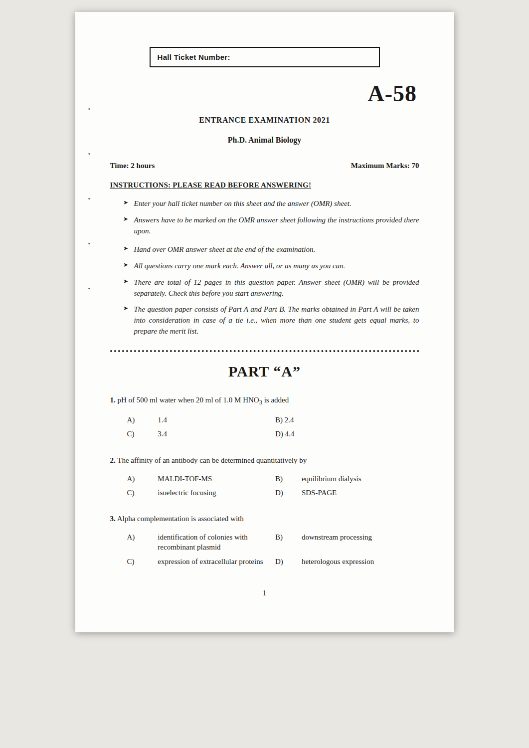•
•
•
•
•
Hall Ticket Number:
A-58
ENTRANCE EXAMINATION 2021
Ph.D. Animal Biology
Time: 2 hours Maximum Marks: 70
INSTRUCTIONS: PLEASE READ BEFORE ANSWERING!
Enter your hall ticket number on this sheet and the answer (OMR) sheet.
Answers have to be marked on the OMR answer sheet following the instructions provided there upon.
Hand over OMR answer sheet at the end of the examination.
All questions carry one mark each. Answer all, or as many as you can.
There are total of 12 pages in this question paper. Answer sheet (OMR) will be provided separately. Check this before you start answering.
The question paper consists of Part A and Part B. The marks obtained in Part A will be taken into consideration in case of a tie i.e., when more than one student gets equal marks, to prepare the merit list.
PART “A”
1. pH of 500 ml water when 20 ml of 1.0 M HNO3 is added
| A) | 1.4 | B) 2.4 | |
| C) | 3.4 | D) 4.4 | |
2. The affinity of an antibody can be determined quantitatively by
| A) | MALDI-TOF-MS | B) | equilibrium dialysis |
| C) | isoelectric focusing | D) | SDS-PAGE |
3. Alpha complementation is associated with
| A) | identification of colonies with recombinant plasmid | B) | downstream processing |
| C) | expression of extracellular proteins | D) | heterologous expression |
1